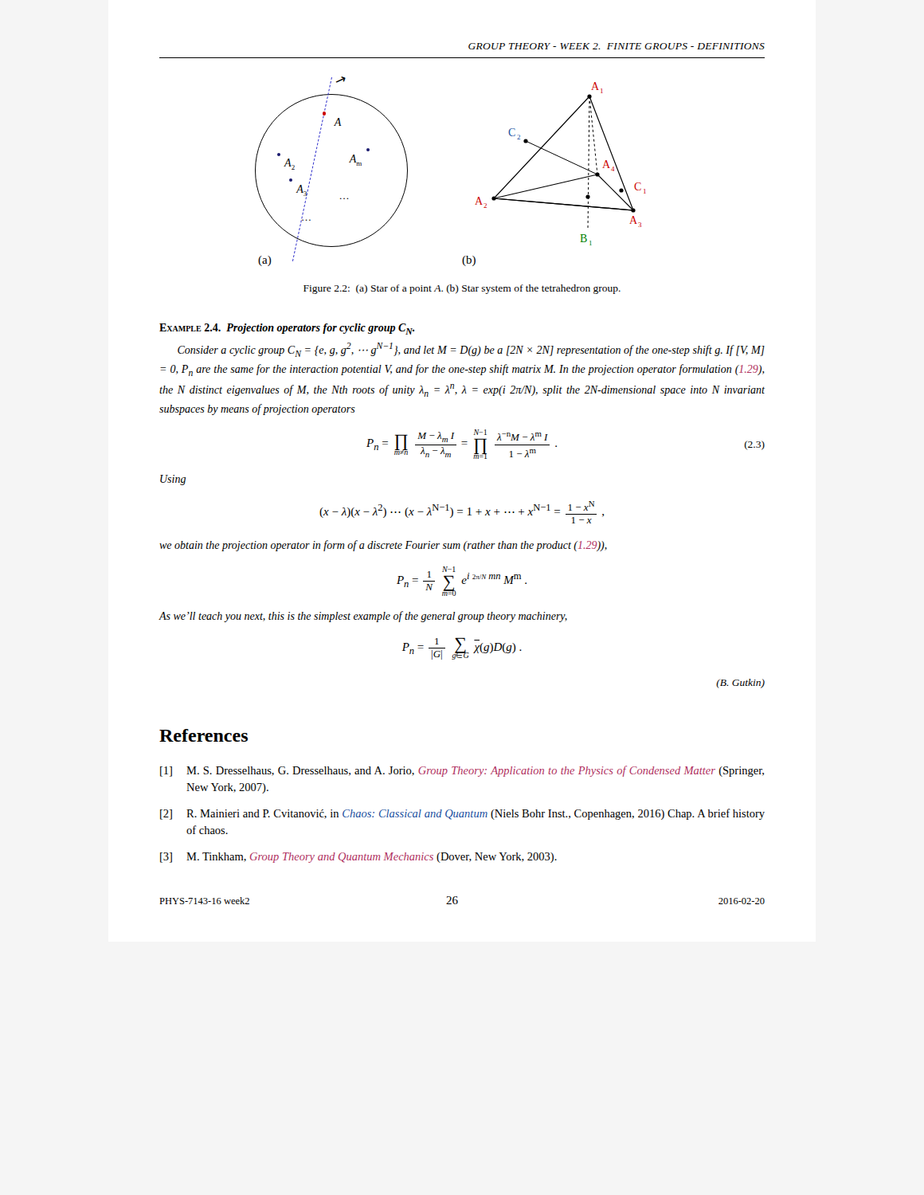GROUP THEORY - WEEK 2. FINITE GROUPS - DEFINITIONS
↗
A
A2
A3
Am
…
…
(a)
A 1 C 2 A 4 A 2 C 1 A 3 B 1
(b)
Figure 2.2: (a) Star of a point A. (b) Star system of the tetrahedron group.
Example 2.4. Projection operators for cyclic group CN.
Consider a cyclic group CN = {e, g, g2, ⋯ gN−1}, and let M = D(g) be a [2N × 2N] representation of the one-step shift g. If [V, M] = 0, Pn are the same for the interaction potential V, and for the one-step shift matrix M. In the projection operator formulation (1.29), the N distinct eigenvalues of M, the Nth roots of unity λn = λn, λ = exp(i 2π/N), split the 2N-dimensional space into N invariant subspaces by means of projection operators
Pn = ∏m≠n M − λm I λn − λm = N−1∏m=1 λ−nM − λm I 1 − λm . (2.3)
Using
(x − λ)(x − λ2) ⋯ (x − λN−1) = 1 + x + ⋯ + xN−1 = 1 − xN 1 − x ,
we obtain the projection operator in form of a discrete Fourier sum (rather than the product (1.29)),
Pn = 1 N N−1∑m=0 ei 2π/N mn Mm .
As we’ll teach you next, this is the simplest example of the general group theory machinery,
Pn = 1|G| ∑g∈G χ(g)D(g) .
(B. Gutkin)
References
[1] M. S. Dresselhaus, G. Dresselhaus, and A. Jorio, Group Theory: Application to the Physics of Condensed Matter (Springer, New York, 2007).
[2] R. Mainieri and P. Cvitanović, in Chaos: Classical and Quantum (Niels Bohr Inst., Copenhagen, 2016) Chap. A brief history of chaos.
[3] M. Tinkham, Group Theory and Quantum Mechanics (Dover, New York, 2003).
PHYS-7143-16 week2
26
2016-02-20